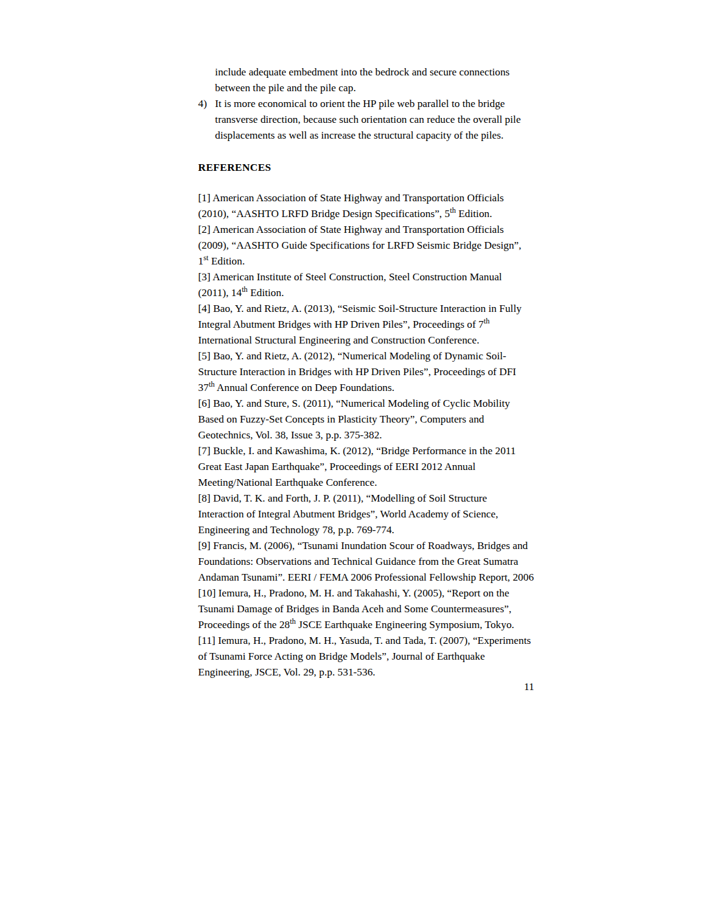include adequate embedment into the bedrock and secure connections between the pile and the pile cap.
4) It is more economical to orient the HP pile web parallel to the bridge transverse direction, because such orientation can reduce the overall pile displacements as well as increase the structural capacity of the piles.
REFERENCES
[1] American Association of State Highway and Transportation Officials (2010), “AASHTO LRFD Bridge Design Specifications”, 5th Edition.
[2] American Association of State Highway and Transportation Officials (2009), “AASHTO Guide Specifications for LRFD Seismic Bridge Design”, 1st Edition.
[3] American Institute of Steel Construction, Steel Construction Manual (2011), 14th Edition.
[4] Bao, Y. and Rietz, A. (2013), “Seismic Soil-Structure Interaction in Fully Integral Abutment Bridges with HP Driven Piles”, Proceedings of 7th International Structural Engineering and Construction Conference.
[5] Bao, Y. and Rietz, A. (2012), “Numerical Modeling of Dynamic Soil-Structure Interaction in Bridges with HP Driven Piles”, Proceedings of DFI 37th Annual Conference on Deep Foundations.
[6] Bao, Y. and Sture, S. (2011), “Numerical Modeling of Cyclic Mobility Based on Fuzzy-Set Concepts in Plasticity Theory”, Computers and Geotechnics, Vol. 38, Issue 3, p.p. 375-382.
[7] Buckle, I. and Kawashima, K. (2012), “Bridge Performance in the 2011 Great East Japan Earthquake”, Proceedings of EERI 2012 Annual Meeting/National Earthquake Conference.
[8] David, T. K. and Forth, J. P. (2011), “Modelling of Soil Structure Interaction of Integral Abutment Bridges”, World Academy of Science, Engineering and Technology 78, p.p. 769-774.
[9] Francis, M. (2006), “Tsunami Inundation Scour of Roadways, Bridges and Foundations: Observations and Technical Guidance from the Great Sumatra Andaman Tsunami”. EERI / FEMA 2006 Professional Fellowship Report, 2006
[10] Iemura, H., Pradono, M. H. and Takahashi, Y. (2005), “Report on the Tsunami Damage of Bridges in Banda Aceh and Some Countermeasures”, Proceedings of the 28th JSCE Earthquake Engineering Symposium, Tokyo.
[11] Iemura, H., Pradono, M. H., Yasuda, T. and Tada, T. (2007), “Experiments of Tsunami Force Acting on Bridge Models”, Journal of Earthquake Engineering, JSCE, Vol. 29, p.p. 531-536.
11